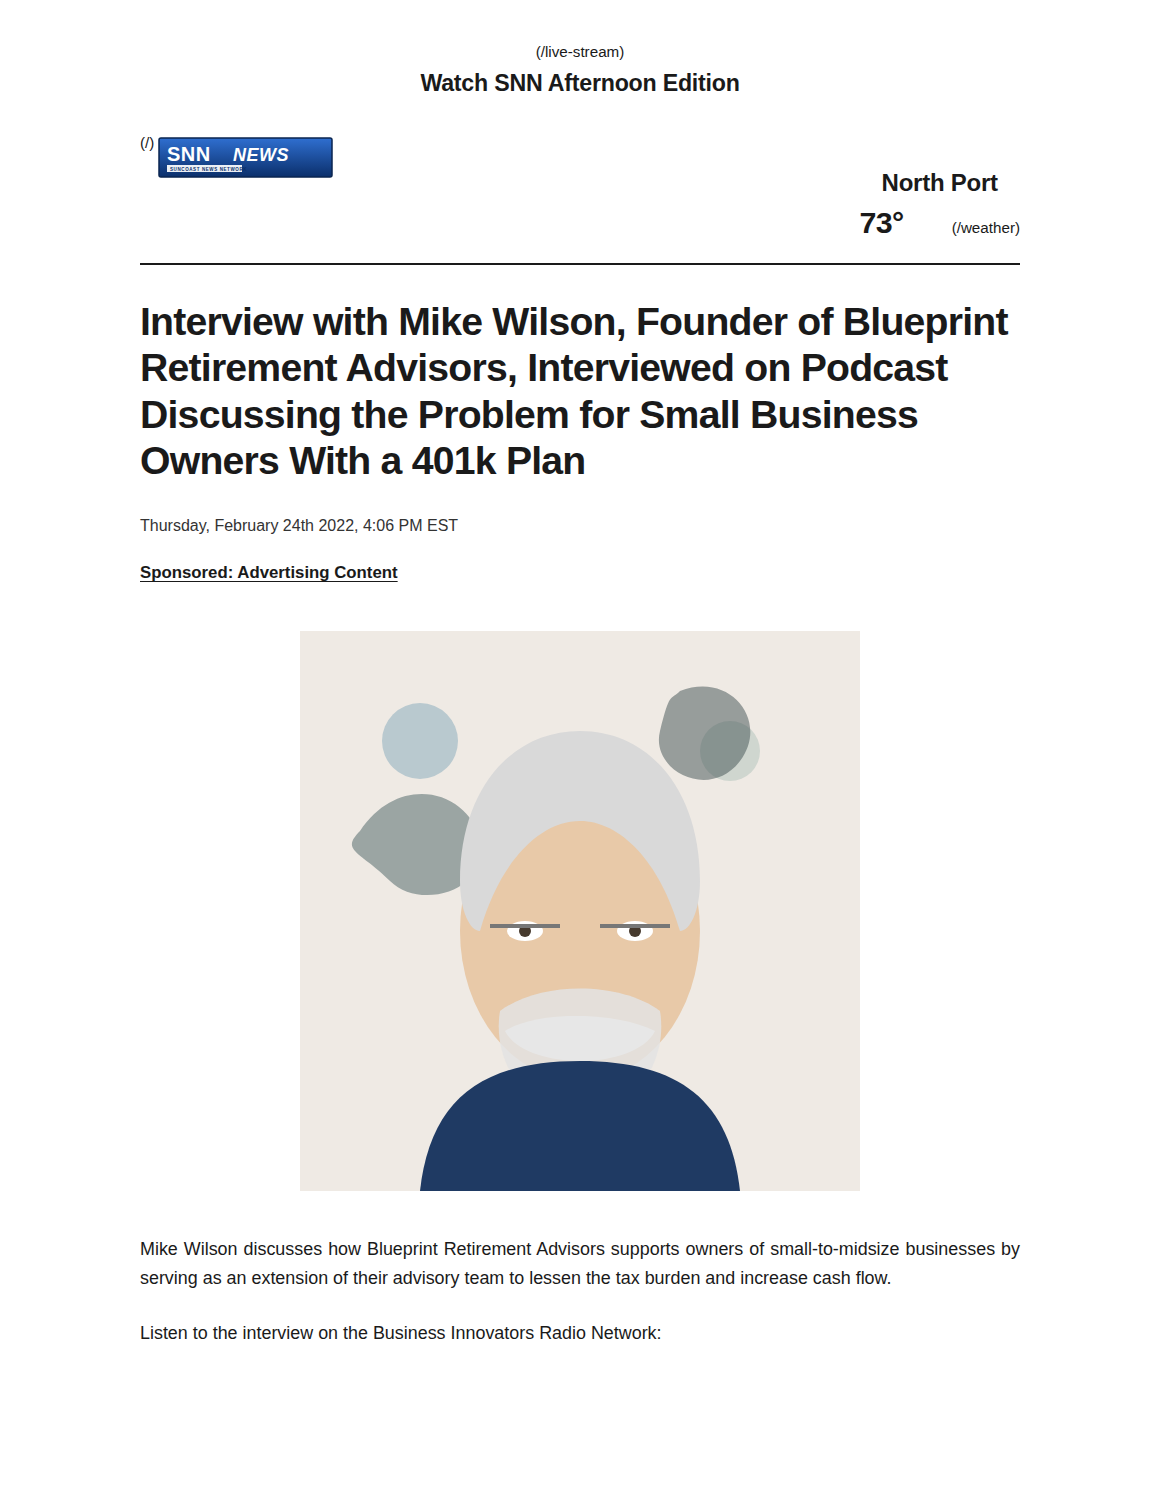(/live-stream) Watch SNN Afternoon Edition
(/) SNN NEWS SUNCOAST NEWS NETWORK
North Port
73° (/weather)
Interview with Mike Wilson, Founder of Blueprint Retirement Advisors, Interviewed on Podcast Discussing the Problem for Small Business Owners With a 401k Plan
Thursday, February 24th 2022, 4:06 PM EST
Sponsored: Advertising Content
Mike Wilson discusses how Blueprint Retirement Advisors supports owners of small-to-midsize businesses by serving as an extension of their advisory team to lessen the tax burden and increase cash flow.
Listen to the interview on the Business Innovators Radio Network: